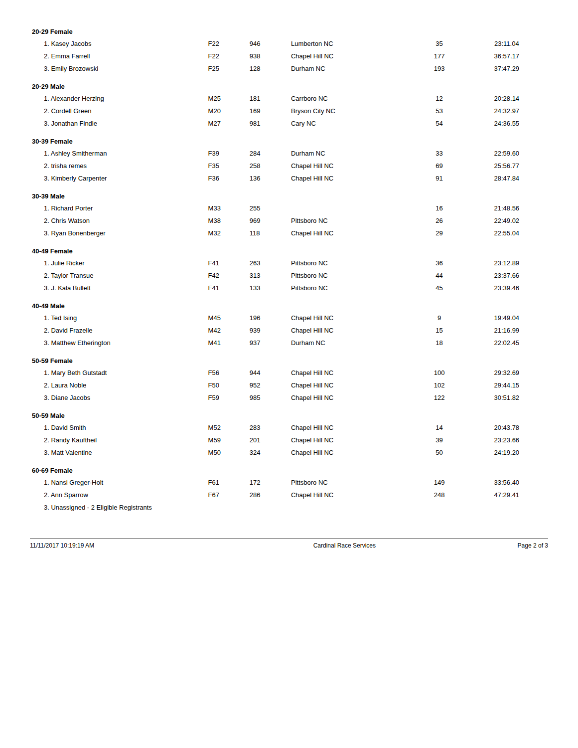| 20-29 Female |
| 1. Kasey Jacobs | F22 | 946 | Lumberton NC | 35 | 23:11.04 |
| 2. Emma Farrell | F22 | 938 | Chapel Hill NC | 177 | 36:57.17 |
| 3. Emily Brozowski | F25 | 128 | Durham NC | 193 | 37:47.29 |
| 20-29 Male |
| 1. Alexander Herzing | M25 | 181 | Carrboro NC | 12 | 20:28.14 |
| 2. Cordell Green | M20 | 169 | Bryson City NC | 53 | 24:32.97 |
| 3. Jonathan Findle | M27 | 981 | Cary NC | 54 | 24:36.55 |
| 30-39 Female |
| 1. Ashley Smitherman | F39 | 284 | Durham NC | 33 | 22:59.60 |
| 2. trisha remes | F35 | 258 | Chapel Hill NC | 69 | 25:56.77 |
| 3. Kimberly Carpenter | F36 | 136 | Chapel Hill NC | 91 | 28:47.84 |
| 30-39 Male |
| 1. Richard Porter | M33 | 255 | | 16 | 21:48.56 |
| 2. Chris Watson | M38 | 969 | Pittsboro NC | 26 | 22:49.02 |
| 3. Ryan Bonenberger | M32 | 118 | Chapel Hill NC | 29 | 22:55.04 |
| 40-49 Female |
| 1. Julie Ricker | F41 | 263 | Pittsboro NC | 36 | 23:12.89 |
| 2. Taylor Transue | F42 | 313 | Pittsboro NC | 44 | 23:37.66 |
| 3. J. Kala Bullett | F41 | 133 | Pittsboro NC | 45 | 23:39.46 |
| 40-49 Male |
| 1. Ted Ising | M45 | 196 | Chapel Hill NC | 9 | 19:49.04 |
| 2. David Frazelle | M42 | 939 | Chapel Hill NC | 15 | 21:16.99 |
| 3. Matthew Etherington | M41 | 937 | Durham NC | 18 | 22:02.45 |
| 50-59 Female |
| 1. Mary Beth Gutstadt | F56 | 944 | Chapel Hill NC | 100 | 29:32.69 |
| 2. Laura Noble | F50 | 952 | Chapel Hill NC | 102 | 29:44.15 |
| 3. Diane Jacobs | F59 | 985 | Chapel Hill NC | 122 | 30:51.82 |
| 50-59 Male |
| 1. David Smith | M52 | 283 | Chapel Hill NC | 14 | 20:43.78 |
| 2. Randy Kauftheil | M59 | 201 | Chapel Hill NC | 39 | 23:23.66 |
| 3. Matt Valentine | M50 | 324 | Chapel Hill NC | 50 | 24:19.20 |
| 60-69 Female |
| 1. Nansi Greger-Holt | F61 | 172 | Pittsboro NC | 149 | 33:56.40 |
| 2. Ann Sparrow | F67 | 286 | Chapel Hill NC | 248 | 47:29.41 |
| 3. Unassigned - 2 Eligible Registrants |
| 11/11/2017 10:19:19 AM | Cardinal Race Services | Page 2 of 3 |